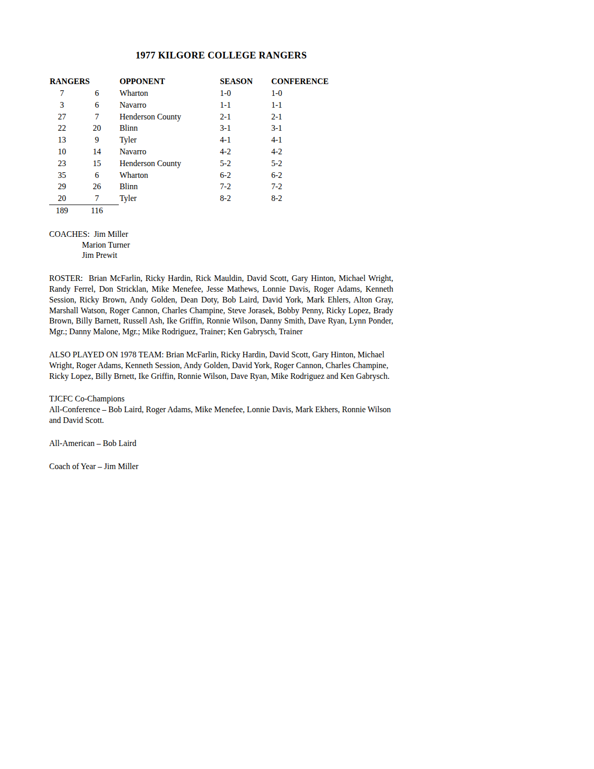1977 KILGORE COLLEGE RANGERS
| RANGERS | OPPONENT | SEASON | CONFERENCE |
| --- | --- | --- | --- |
| 7 | 6 | Wharton | 1-0 | 1-0 |
| 3 | 6 | Navarro | 1-1 | 1-1 |
| 27 | 7 | Henderson County | 2-1 | 2-1 |
| 22 | 20 | Blinn | 3-1 | 3-1 |
| 13 | 9 | Tyler | 4-1 | 4-1 |
| 10 | 14 | Navarro | 4-2 | 4-2 |
| 23 | 15 | Henderson County | 5-2 | 5-2 |
| 35 | 6 | Wharton | 6-2 | 6-2 |
| 29 | 26 | Blinn | 7-2 | 7-2 |
| 20 | 7 | Tyler | 8-2 | 8-2 |
| 189 | 116 | | | |
COACHES: Jim Miller
Marion Turner
Jim Prewit
ROSTER: Brian McFarlin, Ricky Hardin, Rick Mauldin, David Scott, Gary Hinton, Michael Wright, Randy Ferrel, Don Stricklan, Mike Menefee, Jesse Mathews, Lonnie Davis, Roger Adams, Kenneth Session, Ricky Brown, Andy Golden, Dean Doty, Bob Laird, David York, Mark Ehlers, Alton Gray, Marshall Watson, Roger Cannon, Charles Champine, Steve Jorasek, Bobby Penny, Ricky Lopez, Brady Brown, Billy Barnett, Russell Ash, Ike Griffin, Ronnie Wilson, Danny Smith, Dave Ryan, Lynn Ponder, Mgr.; Danny Malone, Mgr.; Mike Rodriguez, Trainer; Ken Gabrysch, Trainer
ALSO PLAYED ON 1978 TEAM: Brian McFarlin, Ricky Hardin, David Scott, Gary Hinton, Michael Wright, Roger Adams, Kenneth Session, Andy Golden, David York, Roger Cannon, Charles Champine, Ricky Lopez, Billy Brnett, Ike Griffin, Ronnie Wilson, Dave Ryan, Mike Rodriguez and Ken Gabrysch.
TJCFC Co-Champions
All-Conference – Bob Laird, Roger Adams, Mike Menefee, Lonnie Davis, Mark Ekhers, Ronnie Wilson and David Scott.
All-American – Bob Laird
Coach of Year – Jim Miller